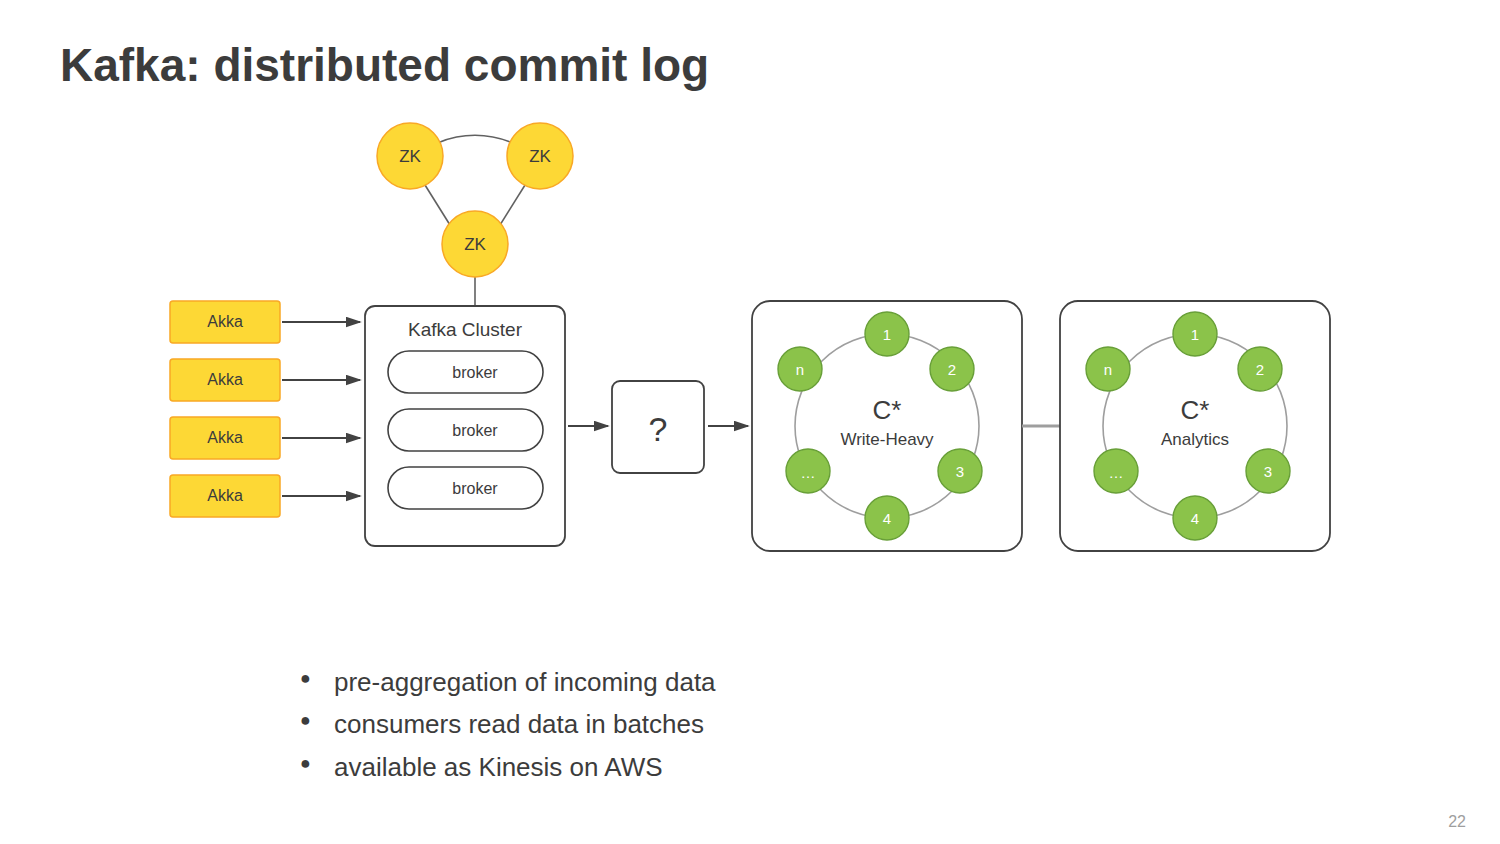Kafka: distributed commit log
Kafka distributed commit log architecture diagram Four Akka producers feed a Kafka Cluster containing three brokers, coordinated by three ZooKeeper (ZK) nodes. An unknown consumer component, marked with a question mark, reads from Kafka and writes into a write-heavy Cassandra ring, which replicates to an analytics Cassandra ring. Each Cassandra ring shows nodes labeled 1, 2, 3, 4, ellipsis, and n. ZK ZK ZK Akka Akka Akka Akka Kafka Cluster broker broker broker ? C* Write-Heavy 1 2 3 4 … n C* Analytics 1 2 3 4 … n
pre-aggregation of incoming data
consumers read data in batches
available as Kinesis on AWS
22